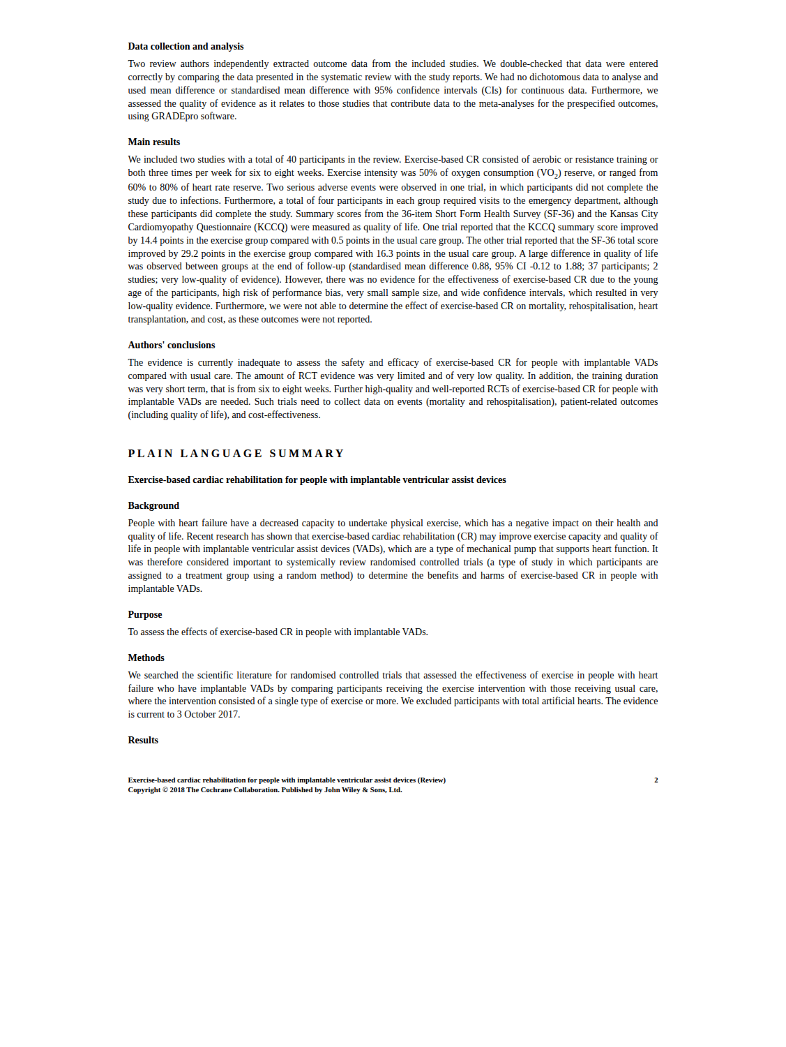Data collection and analysis
Two review authors independently extracted outcome data from the included studies. We double-checked that data were entered correctly by comparing the data presented in the systematic review with the study reports. We had no dichotomous data to analyse and used mean difference or standardised mean difference with 95% confidence intervals (CIs) for continuous data. Furthermore, we assessed the quality of evidence as it relates to those studies that contribute data to the meta-analyses for the prespecified outcomes, using GRADEpro software.
Main results
We included two studies with a total of 40 participants in the review. Exercise-based CR consisted of aerobic or resistance training or both three times per week for six to eight weeks. Exercise intensity was 50% of oxygen consumption (VO2) reserve, or ranged from 60% to 80% of heart rate reserve. Two serious adverse events were observed in one trial, in which participants did not complete the study due to infections. Furthermore, a total of four participants in each group required visits to the emergency department, although these participants did complete the study. Summary scores from the 36-item Short Form Health Survey (SF-36) and the Kansas City Cardiomyopathy Questionnaire (KCCQ) were measured as quality of life. One trial reported that the KCCQ summary score improved by 14.4 points in the exercise group compared with 0.5 points in the usual care group. The other trial reported that the SF-36 total score improved by 29.2 points in the exercise group compared with 16.3 points in the usual care group. A large difference in quality of life was observed between groups at the end of follow-up (standardised mean difference 0.88, 95% CI -0.12 to 1.88; 37 participants; 2 studies; very low-quality of evidence). However, there was no evidence for the effectiveness of exercise-based CR due to the young age of the participants, high risk of performance bias, very small sample size, and wide confidence intervals, which resulted in very low-quality evidence. Furthermore, we were not able to determine the effect of exercise-based CR on mortality, rehospitalisation, heart transplantation, and cost, as these outcomes were not reported.
Authors' conclusions
The evidence is currently inadequate to assess the safety and efficacy of exercise-based CR for people with implantable VADs compared with usual care. The amount of RCT evidence was very limited and of very low quality. In addition, the training duration was very short term, that is from six to eight weeks. Further high-quality and well-reported RCTs of exercise-based CR for people with implantable VADs are needed. Such trials need to collect data on events (mortality and rehospitalisation), patient-related outcomes (including quality of life), and cost-effectiveness.
Plain language summary
Exercise-based cardiac rehabilitation for people with implantable ventricular assist devices
Background
People with heart failure have a decreased capacity to undertake physical exercise, which has a negative impact on their health and quality of life. Recent research has shown that exercise-based cardiac rehabilitation (CR) may improve exercise capacity and quality of life in people with implantable ventricular assist devices (VADs), which are a type of mechanical pump that supports heart function. It was therefore considered important to systemically review randomised controlled trials (a type of study in which participants are assigned to a treatment group using a random method) to determine the benefits and harms of exercise-based CR in people with implantable VADs.
Purpose
To assess the effects of exercise-based CR in people with implantable VADs.
Methods
We searched the scientific literature for randomised controlled trials that assessed the effectiveness of exercise in people with heart failure who have implantable VADs by comparing participants receiving the exercise intervention with those receiving usual care, where the intervention consisted of a single type of exercise or more. We excluded participants with total artificial hearts. The evidence is current to 3 October 2017.
Results
Exercise-based cardiac rehabilitation for people with implantable ventricular assist devices (Review) 2 Copyright © 2018 The Cochrane Collaboration. Published by John Wiley & Sons, Ltd.